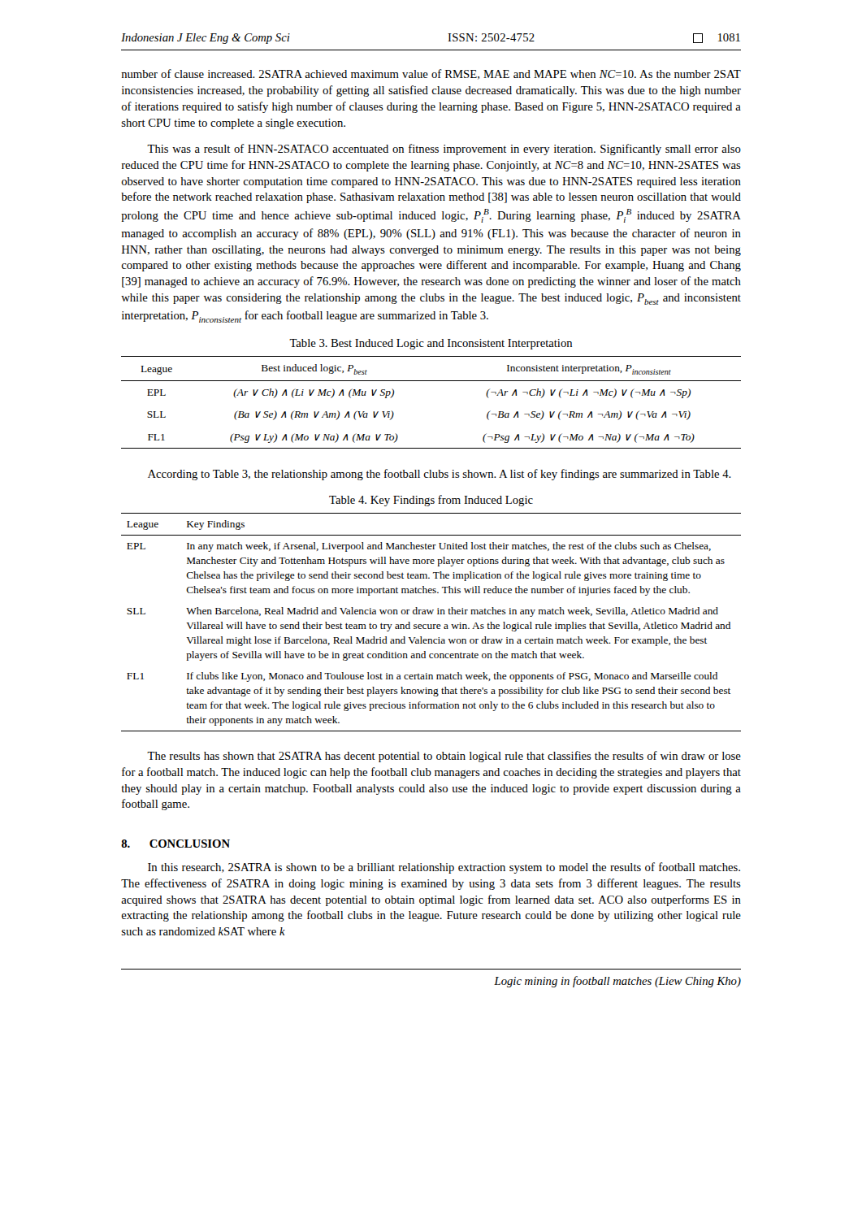Indonesian J Elec Eng & Comp Sci ISSN: 2502-4752 1081
number of clause increased. 2SATRA achieved maximum value of RMSE, MAE and MAPE when NC=10. As the number 2SAT inconsistencies increased, the probability of getting all satisfied clause decreased dramatically. This was due to the high number of iterations required to satisfy high number of clauses during the learning phase. Based on Figure 5, HNN-2SATACO required a short CPU time to complete a single execution.
This was a result of HNN-2SATACO accentuated on fitness improvement in every iteration. Significantly small error also reduced the CPU time for HNN-2SATACO to complete the learning phase. Conjointly, at NC=8 and NC=10, HNN-2SATES was observed to have shorter computation time compared to HNN-2SATACO. This was due to HNN-2SATES required less iteration before the network reached relaxation phase. Sathasivam relaxation method [38] was able to lessen neuron oscillation that would prolong the CPU time and hence achieve sub-optimal induced logic, PiB. During learning phase, PiB induced by 2SATRA managed to accomplish an accuracy of 88% (EPL), 90% (SLL) and 91% (FL1). This was because the character of neuron in HNN, rather than oscillating, the neurons had always converged to minimum energy. The results in this paper was not being compared to other existing methods because the approaches were different and incomparable. For example, Huang and Chang [39] managed to achieve an accuracy of 76.9%. However, the research was done on predicting the winner and loser of the match while this paper was considering the relationship among the clubs in the league. The best induced logic, Pbest and inconsistent interpretation, Pinconsistent for each football league are summarized in Table 3.
Table 3. Best Induced Logic and Inconsistent Interpretation
| League | Best induced logic, P best | Inconsistent interpretation, P inconsistent |
| --- | --- | --- |
| EPL | (Ar ∨ Ch) ∧ (Li ∨ Mc) ∧ (Mu ∨ Sp) | (¬Ar ∧ ¬Ch) ∨ (¬Li ∧ ¬Mc) ∨ (¬Mu ∧ ¬Sp) |
| SLL | (Ba ∨ Se) ∧ (Rm ∨ Am) ∧ (Va ∨ Vi) | (¬Ba ∧ ¬Se) ∨ (¬Rm ∧ ¬Am) ∨ (¬Va ∧ ¬Vi) |
| FL1 | (Psg ∨ Ly) ∧ (Mo ∨ Na) ∧ (Ma ∨ To) | (¬Psg ∧ ¬Ly) ∨ (¬Mo ∧ ¬Na) ∨ (¬Ma ∧ ¬To) |
According to Table 3, the relationship among the football clubs is shown. A list of key findings are summarized in Table 4.
Table 4. Key Findings from Induced Logic
| League | Key Findings |
| --- | --- |
| EPL | In any match week, if Arsenal, Liverpool and Manchester United lost their matches, the rest of the clubs such as Chelsea, Manchester City and Tottenham Hotspurs will have more player options during that week. With that advantage, club such as Chelsea has the privilege to send their second best team. The implication of the logical rule gives more training time to Chelsea's first team and focus on more important matches. This will reduce the number of injuries faced by the club. |
| SLL | When Barcelona, Real Madrid and Valencia won or draw in their matches in any match week, Sevilla, Atletico Madrid and Villareal will have to send their best team to try and secure a win. As the logical rule implies that Sevilla, Atletico Madrid and Villareal might lose if Barcelona, Real Madrid and Valencia won or draw in a certain match week. For example, the best players of Sevilla will have to be in great condition and concentrate on the match that week. |
| FL1 | If clubs like Lyon, Monaco and Toulouse lost in a certain match week, the opponents of PSG, Monaco and Marseille could take advantage of it by sending their best players knowing that there's a possibility for club like PSG to send their second best team for that week. The logical rule gives precious information not only to the 6 clubs included in this research but also to their opponents in any match week. |
The results has shown that 2SATRA has decent potential to obtain logical rule that classifies the results of win draw or lose for a football match. The induced logic can help the football club managers and coaches in deciding the strategies and players that they should play in a certain matchup. Football analysts could also use the induced logic to provide expert discussion during a football game.
8. CONCLUSION
In this research, 2SATRA is shown to be a brilliant relationship extraction system to model the results of football matches. The effectiveness of 2SATRA in doing logic mining is examined by using 3 data sets from 3 different leagues. The results acquired shows that 2SATRA has decent potential to obtain optimal logic from learned data set. ACO also outperforms ES in extracting the relationship among the football clubs in the league. Future research could be done by utilizing other logical rule such as randomized k SAT where k
Logic mining in football matches (Liew Ching Kho)